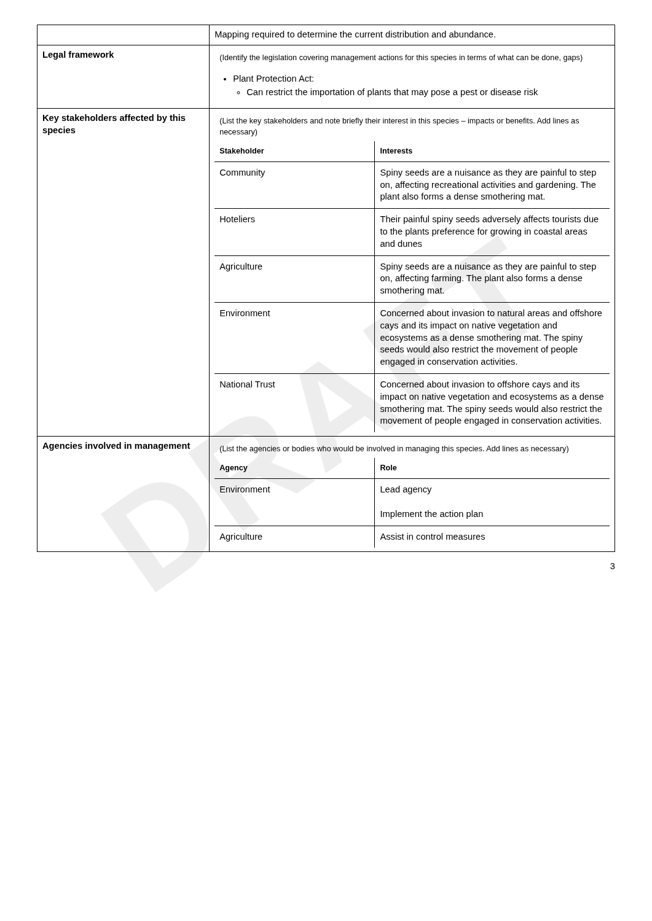DRAFT
| | Mapping required to determine the current distribution and abundance. |
| Legal framework | (Identify the legislation covering management actions for this species in terms of what can be done, gaps) Plant Protection Act: Can restrict the importation of plants that may pose a pest or disease risk |
| Key stakeholders affected by this species | (List the key stakeholders and note briefly their interest in this species – impacts or benefits. Add lines as necessary) / Stakeholder / Interests / / --- / --- / / Community / Spiny seeds are a nuisance as they are painful to step on, affecting recreational activities and gardening. The plant also forms a dense smothering mat. / / Hoteliers / Their painful spiny seeds adversely affects tourists due to the plants preference for growing in coastal areas and dunes / / Agriculture / Spiny seeds are a nuisance as they are painful to step on, affecting farming. The plant also forms a dense smothering mat. / / Environment / Concerned about invasion to natural areas and offshore cays and its impact on native vegetation and ecosystems as a dense smothering mat. The spiny seeds would also restrict the movement of people engaged in conservation activities. / / National Trust / Concerned about invasion to offshore cays and its impact on native vegetation and ecosystems as a dense smothering mat. The spiny seeds would also restrict the movement of people engaged in conservation activities. / |
| Agencies involved in management | (List the agencies or bodies who would be involved in managing this species. Add lines as necessary) / Agency / Role / / --- / --- / / Environment / Lead agency Implement the action plan / / Agriculture / Assist in control measures / |
3